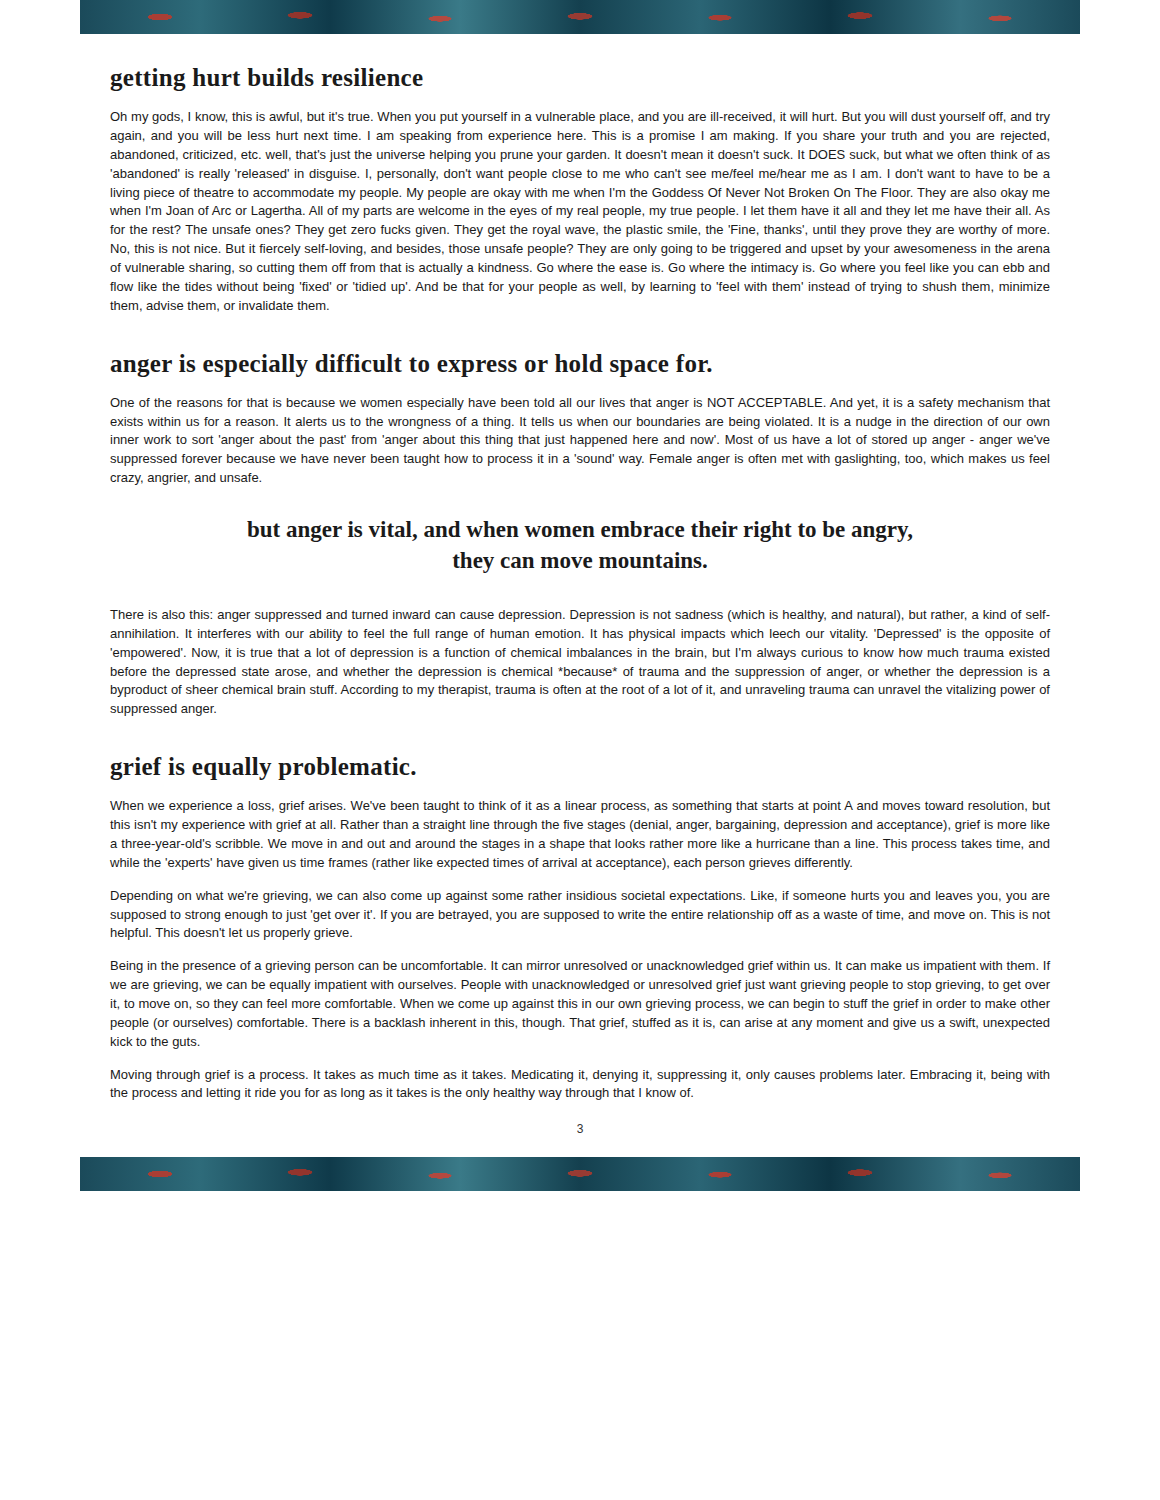getting hurt builds resilience
Oh my gods, I know, this is awful, but it's true. When you put yourself in a vulnerable place, and you are ill-received, it will hurt. But you will dust yourself off, and try again, and you will be less hurt next time. I am speaking from experience here. This is a promise I am making. If you share your truth and you are rejected, abandoned, criticized, etc. well, that's just the universe helping you prune your garden. It doesn't mean it doesn't suck. It DOES suck, but what we often think of as 'abandoned' is really 'released' in disguise. I, personally, don't want people close to me who can't see me/feel me/hear me as I am. I don't want to have to be a living piece of theatre to accommodate my people. My people are okay with me when I'm the Goddess Of Never Not Broken On The Floor. They are also okay me when I'm Joan of Arc or Lagertha. All of my parts are welcome in the eyes of my real people, my true people. I let them have it all and they let me have their all. As for the rest? The unsafe ones? They get zero fucks given. They get the royal wave, the plastic smile, the 'Fine, thanks', until they prove they are worthy of more. No, this is not nice. But it fiercely self-loving, and besides, those unsafe people? They are only going to be triggered and upset by your awesomeness in the arena of vulnerable sharing, so cutting them off from that is actually a kindness. Go where the ease is. Go where the intimacy is. Go where you feel like you can ebb and flow like the tides without being 'fixed' or 'tidied up'. And be that for your people as well, by learning to 'feel with them' instead of trying to shush them, minimize them, advise them, or invalidate them.
anger is especially difficult to express or hold space for.
One of the reasons for that is because we women especially have been told all our lives that anger is NOT ACCEPTABLE. And yet, it is a safety mechanism that exists within us for a reason. It alerts us to the wrongness of a thing. It tells us when our boundaries are being violated. It is a nudge in the direction of our own inner work to sort 'anger about the past' from 'anger about this thing that just happened here and now'. Most of us have a lot of stored up anger - anger we've suppressed forever because we have never been taught how to process it in a 'sound' way. Female anger is often met with gaslighting, too, which makes us feel crazy, angrier, and unsafe.
but anger is vital, and when women embrace their right to be angry,
they can move mountains.
There is also this: anger suppressed and turned inward can cause depression. Depression is not sadness (which is healthy, and natural), but rather, a kind of self-annihilation. It interferes with our ability to feel the full range of human emotion. It has physical impacts which leech our vitality. 'Depressed' is the opposite of 'empowered'. Now, it is true that a lot of depression is a function of chemical imbalances in the brain, but I'm always curious to know how much trauma existed before the depressed state arose, and whether the depression is chemical *because* of trauma and the suppression of anger, or whether the depression is a byproduct of sheer chemical brain stuff. According to my therapist, trauma is often at the root of a lot of it, and unraveling trauma can unravel the vitalizing power of suppressed anger.
grief is equally problematic.
When we experience a loss, grief arises. We've been taught to think of it as a linear process, as something that starts at point A and moves toward resolution, but this isn't my experience with grief at all. Rather than a straight line through the five stages (denial, anger, bargaining, depression and acceptance), grief is more like a three-year-old's scribble. We move in and out and around the stages in a shape that looks rather more like a hurricane than a line. This process takes time, and while the 'experts' have given us time frames (rather like expected times of arrival at acceptance), each person grieves differently.
Depending on what we're grieving, we can also come up against some rather insidious societal expectations. Like, if someone hurts you and leaves you, you are supposed to strong enough to just 'get over it'. If you are betrayed, you are supposed to write the entire relationship off as a waste of time, and move on. This is not helpful. This doesn't let us properly grieve.
Being in the presence of a grieving person can be uncomfortable. It can mirror unresolved or unacknowledged grief within us. It can make us impatient with them. If we are grieving, we can be equally impatient with ourselves. People with unacknowledged or unresolved grief just want grieving people to stop grieving, to get over it, to move on, so they can feel more comfortable. When we come up against this in our own grieving process, we can begin to stuff the grief in order to make other people (or ourselves) comfortable. There is a backlash inherent in this, though. That grief, stuffed as it is, can arise at any moment and give us a swift, unexpected kick to the guts.
Moving through grief is a process. It takes as much time as it takes. Medicating it, denying it, suppressing it, only causes problems later. Embracing it, being with the process and letting it ride you for as long as it takes is the only healthy way through that I know of.
3